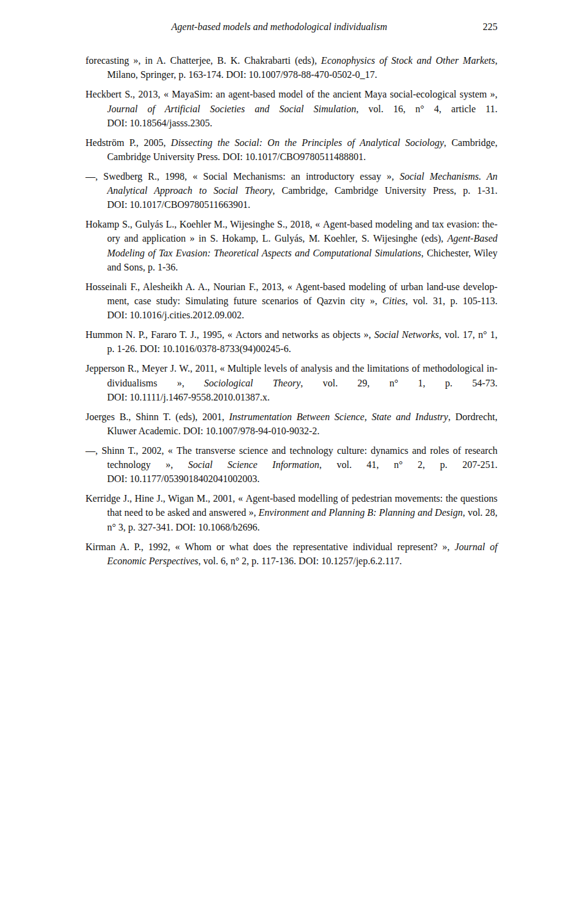Agent-based models and methodological individualism 225
forecasting », in A. Chatterjee, B. K. Chakrabarti (eds), Econophysics of Stock and Other Markets, Milano, Springer, p. 163-174. DOI: 10.1007/978-88-470-0502-0_17.
Heckbert S., 2013, « MayaSim: an agent-based model of the ancient Maya social-ecological system », Journal of Artificial Societies and Social Simulation, vol. 16, n° 4, article 11. DOI: 10.18564/jasss.2305.
Hedström P., 2005, Dissecting the Social: On the Principles of Analytical Sociology, Cambridge, Cambridge University Press. DOI: 10.1017/CBO9780511488801.
—, Swedberg R., 1998, « Social Mechanisms: an introductory essay », Social Mechanisms. An Analytical Approach to Social Theory, Cambridge, Cambridge University Press, p. 1-31. DOI: 10.1017/CBO9780511663901.
Hokamp S., Gulyás L., Koehler M., Wijesinghe S., 2018, « Agent-based modeling and tax evasion: theory and application » in S. Hokamp, L. Gulyás, M. Koehler, S. Wijesinghe (eds), Agent-Based Modeling of Tax Evasion: Theoretical Aspects and Computational Simulations, Chichester, Wiley and Sons, p. 1-36.
Hosseinali F., Alesheikh A. A., Nourian F., 2013, « Agent-based modeling of urban land-use development, case study: Simulating future scenarios of Qazvin city », Cities, vol. 31, p. 105-113. DOI: 10.1016/j.cities.2012.09.002.
Hummon N. P., Fararo T. J., 1995, « Actors and networks as objects », Social Networks, vol. 17, n° 1, p. 1-26. DOI: 10.1016/0378-8733(94)00245-6.
Jepperson R., Meyer J. W., 2011, « Multiple levels of analysis and the limitations of methodological individualisms », Sociological Theory, vol. 29, n° 1, p. 54-73. DOI: 10.1111/j.1467-9558.2010.01387.x.
Joerges B., Shinn T. (eds), 2001, Instrumentation Between Science, State and Industry, Dordrecht, Kluwer Academic. DOI: 10.1007/978-94-010-9032-2.
—, Shinn T., 2002, « The transverse science and technology culture: dynamics and roles of research technology », Social Science Information, vol. 41, n° 2, p. 207-251. DOI: 10.1177/0539018402041002003.
Kerridge J., Hine J., Wigan M., 2001, « Agent-based modelling of pedestrian movements: the questions that need to be asked and answered », Environment and Planning B: Planning and Design, vol. 28, n° 3, p. 327-341. DOI: 10.1068/b2696.
Kirman A. P., 1992, « Whom or what does the representative individual represent? », Journal of Economic Perspectives, vol. 6, n° 2, p. 117-136. DOI: 10.1257/jep.6.2.117.
Document téléchargé depuis www.cairn.info - INIST-CNRS - - 193.54.110.56 - 06/04/2020 19:09 - © Presses Universitaires de France